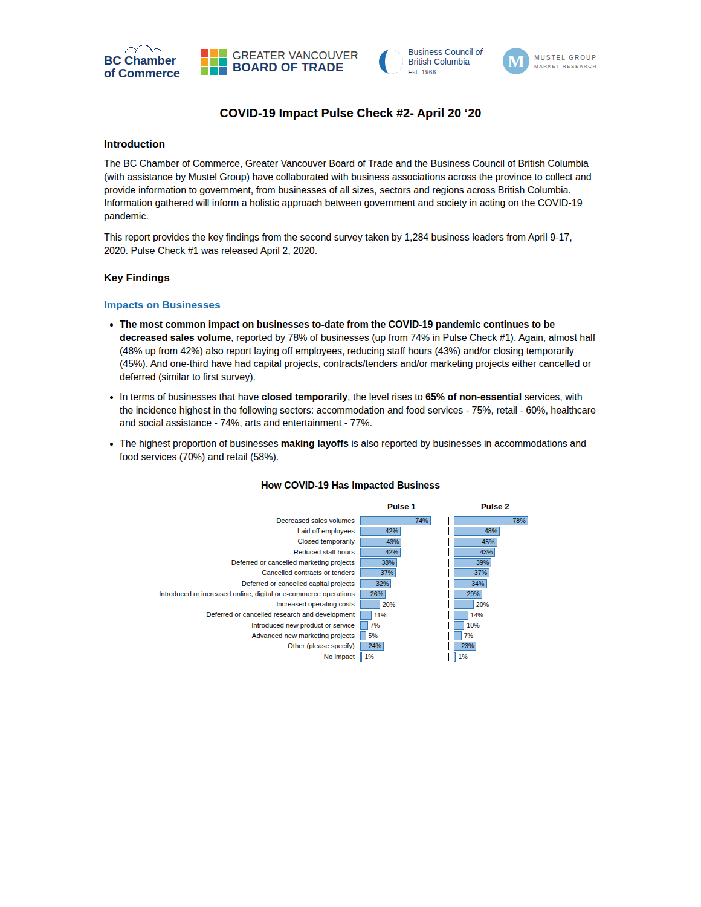BC Chamber
of Commerce
GREATER VANCOUVER
BOARD OF TRADE
Business Council of
British Columbia
Est. 1966
MUSTEL GROUP
MARKET RESEARCH
COVID-19 Impact Pulse Check #2- April 20 ‘20
Introduction
The BC Chamber of Commerce, Greater Vancouver Board of Trade and the Business Council of British Columbia (with assistance by Mustel Group) have collaborated with business associations across the province to collect and provide information to government, from businesses of all sizes, sectors and regions across British Columbia. Information gathered will inform a holistic approach between government and society in acting on the COVID-19 pandemic.
This report provides the key findings from the second survey taken by 1,284 business leaders from April 9-17, 2020. Pulse Check #1 was released April 2, 2020.
Key Findings
Impacts on Businesses
The most common impact on businesses to-date from the COVID-19 pandemic continues to be decreased sales volume, reported by 78% of businesses (up from 74% in Pulse Check #1). Again, almost half (48% up from 42%) also report laying off employees, reducing staff hours (43%) and/or closing temporarily (45%). And one-third have had capital projects, contracts/tenders and/or marketing projects either cancelled or deferred (similar to first survey).
In terms of businesses that have closed temporarily, the level rises to 65% of non-essential services, with the incidence highest in the following sectors: accommodation and food services - 75%, retail - 60%, healthcare and social assistance - 74%, arts and entertainment - 77%.
The highest proportion of businesses making layoffs is also reported by businesses in accommodations and food services (70%) and retail (58%).
How COVID-19 Has Impacted Business
| | Pulse 1 | Pulse 2 |
| --- | --- | --- |
| Decreased sales volumes | 74% | 78% |
| Laid off employees | 42% | 48% |
| Closed temporarily | 43% | 45% |
| Reduced staff hours | 42% | 43% |
| Deferred or cancelled marketing projects | 38% | 39% |
| Cancelled contracts or tenders | 37% | 37% |
| Deferred or cancelled capital projects | 32% | 34% |
| Introduced or increased online, digital or e-commerce operations | 26% | 29% |
| Increased operating costs | 20% | 20% |
| Deferred or cancelled research and development | 11% | 14% |
| Introduced new product or service | 7% | 10% |
| Advanced new marketing projects | 5% | 7% |
| Other (please specify) | 24% | 23% |
| No impact | 1% | 1% |